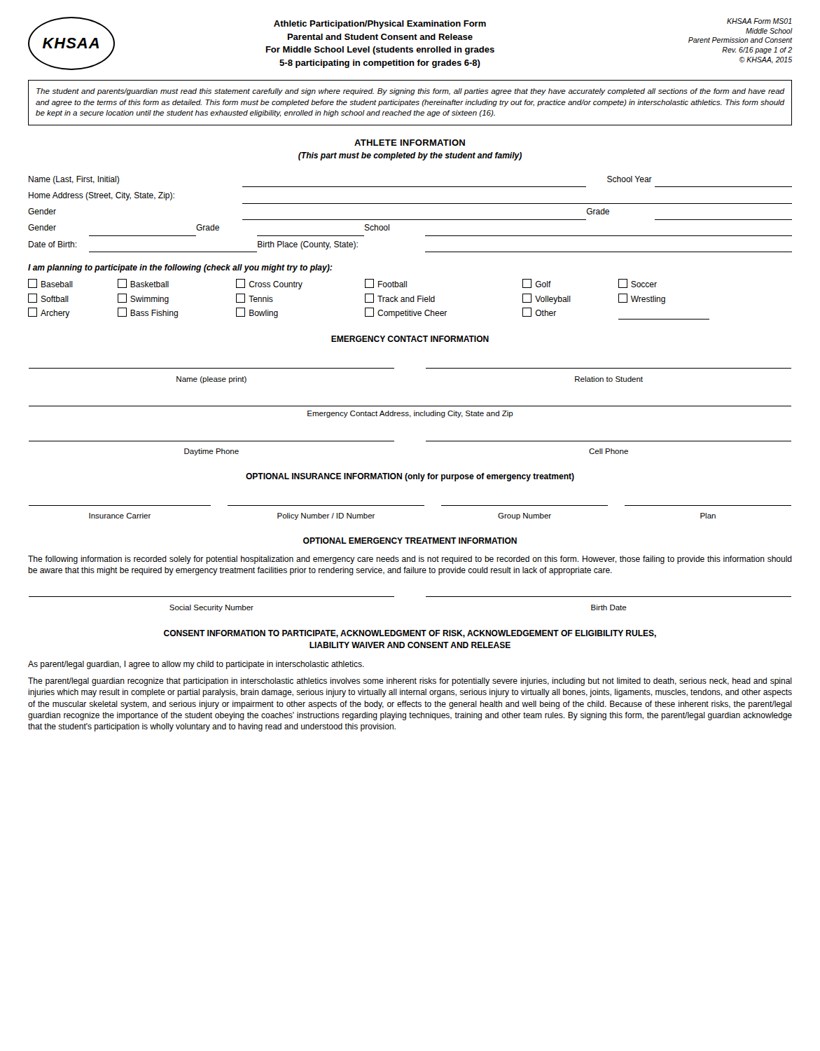KHSAA
Athletic Participation/Physical Examination Form
Parental and Student Consent and Release
For Middle School Level (students enrolled in grades
5-8 participating in competition for grades 6-8)
KHSAA Form MS01
Middle School
Parent Permission and Consent
Rev. 6/16 page 1 of 2
© KHSAA, 2015
The student and parents/guardian must read this statement carefully and sign where required. By signing this form, all parties agree that they have accurately completed all sections of the form and have read and agree to the terms of this form as detailed. This form must be completed before the student participates (hereinafter including try out for, practice and/or compete) in interscholastic athletics. This form should be kept in a secure location until the student has exhausted eligibility, enrolled in high school and reached the age of sixteen (16).
ATHLETE INFORMATION
(This part must be completed by the student and family)
| Name (Last, First, Initial) | | School Year | |
| Home Address (Street, City, State, Zip): | |
| Gender | | Grade | |
| Gender | | Grade | | School | |
| Date of Birth: | | Birth Place (County, State): | |
I am planning to participate in the following (check all you might try to play):
| Baseball | Basketball | Cross Country | Football | Golf | Soccer |
| Softball | Swimming | Tennis | Track and Field | Volleyball | Wrestling |
| Archery | Bass Fishing | Bowling | Competitive Cheer | Other | |
EMERGENCY CONTACT INFORMATION
| Name (please print) | | Relation to Student |
| Emergency Contact Address, including City, State and Zip |
| Daytime Phone | | Cell Phone |
OPTIONAL INSURANCE INFORMATION (only for purpose of emergency treatment)
| Insurance Carrier | | Policy Number / ID Number | | Group Number | | Plan |
OPTIONAL EMERGENCY TREATMENT INFORMATION
The following information is recorded solely for potential hospitalization and emergency care needs and is not required to be recorded on this form. However, those failing to provide this information should be aware that this might be required by emergency treatment facilities prior to rendering service, and failure to provide could result in lack of appropriate care.
| Social Security Number | | Birth Date |
CONSENT INFORMATION TO PARTICIPATE, ACKNOWLEDGMENT OF RISK, ACKNOWLEDGEMENT OF ELIGIBILITY RULES,
LIABILITY WAIVER AND CONSENT AND RELEASE
As parent/legal guardian, I agree to allow my child to participate in interscholastic athletics.
The parent/legal guardian recognize that participation in interscholastic athletics involves some inherent risks for potentially severe injuries, including but not limited to death, serious neck, head and spinal injuries which may result in complete or partial paralysis, brain damage, serious injury to virtually all internal organs, serious injury to virtually all bones, joints, ligaments, muscles, tendons, and other aspects of the muscular skeletal system, and serious injury or impairment to other aspects of the body, or effects to the general health and well being of the child. Because of these inherent risks, the parent/legal guardian recognize the importance of the student obeying the coaches' instructions regarding playing techniques, training and other team rules. By signing this form, the parent/legal guardian acknowledge that the student's participation is wholly voluntary and to having read and understood this provision.